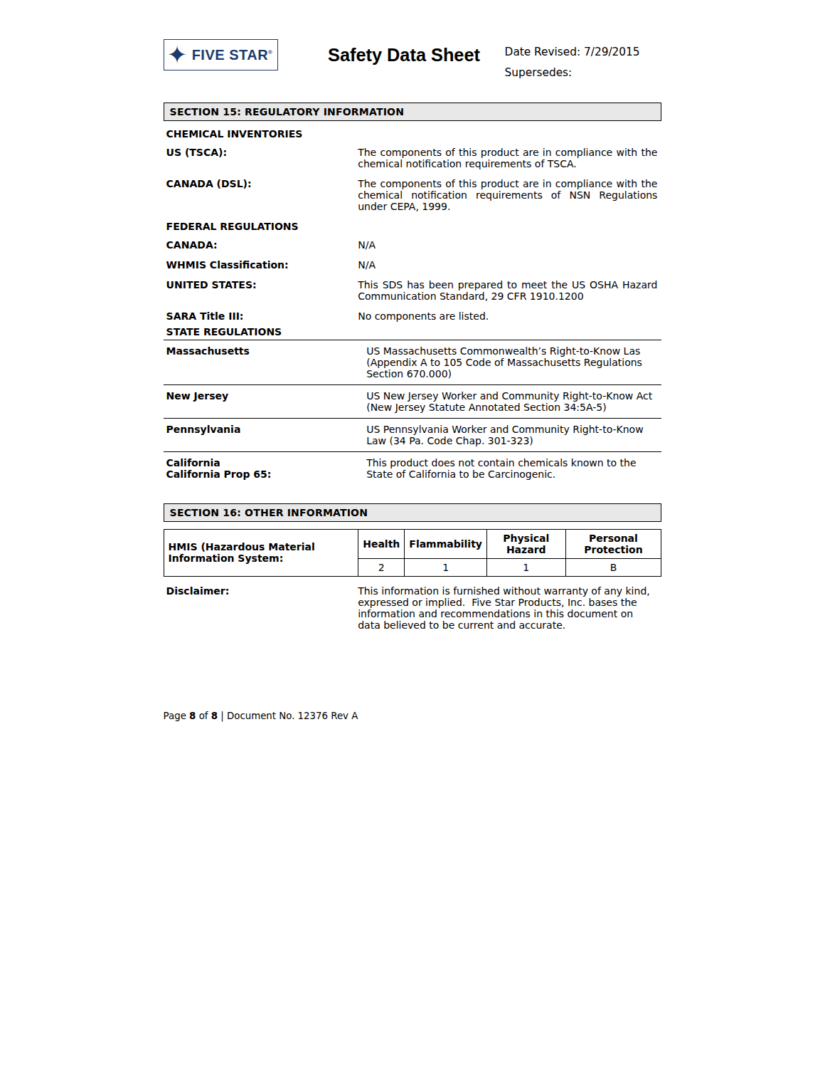✦ FIVE STAR®
Safety Data Sheet
Date Revised: 7/29/2015
Supersedes:
SECTION 15: REGULATORY INFORMATION
CHEMICAL INVENTORIES
US (TSCA):
The components of this product are in compliance with the chemical notification requirements of TSCA.
CANADA (DSL):
The components of this product are in compliance with the chemical notification requirements of NSN Regulations under CEPA, 1999.
FEDERAL REGULATIONS
CANADA:
N/A
WHMIS Classification:
N/A
UNITED STATES:
This SDS has been prepared to meet the US OSHA Hazard Communication Standard, 29 CFR 1910.1200
SARA Title III:
No components are listed.
STATE REGULATIONS
| Massachusetts | US Massachusetts Commonwealth’s Right-to-Know Las (Appendix A to 105 Code of Massachusetts Regulations Section 670.000) |
| New Jersey | US New Jersey Worker and Community Right-to-Know Act (New Jersey Statute Annotated Section 34:5A-5) |
| Pennsylvania | US Pennsylvania Worker and Community Right-to-Know Law (34 Pa. Code Chap. 301-323) |
| California California Prop 65: | This product does not contain chemicals known to the State of California to be Carcinogenic. |
SECTION 16: OTHER INFORMATION
HMIS (Hazardous Material Information System:
| Health | Flammability | Physical Hazard | Personal Protection |
| --- | --- | --- | --- |
| 2 | 1 | 1 | B |
Disclaimer:
This information is furnished without warranty of any kind, expressed or implied. Five Star Products, Inc. bases the information and recommendations in this document on data believed to be current and accurate.
Page 8 of 8 | Document No. 12376 Rev A